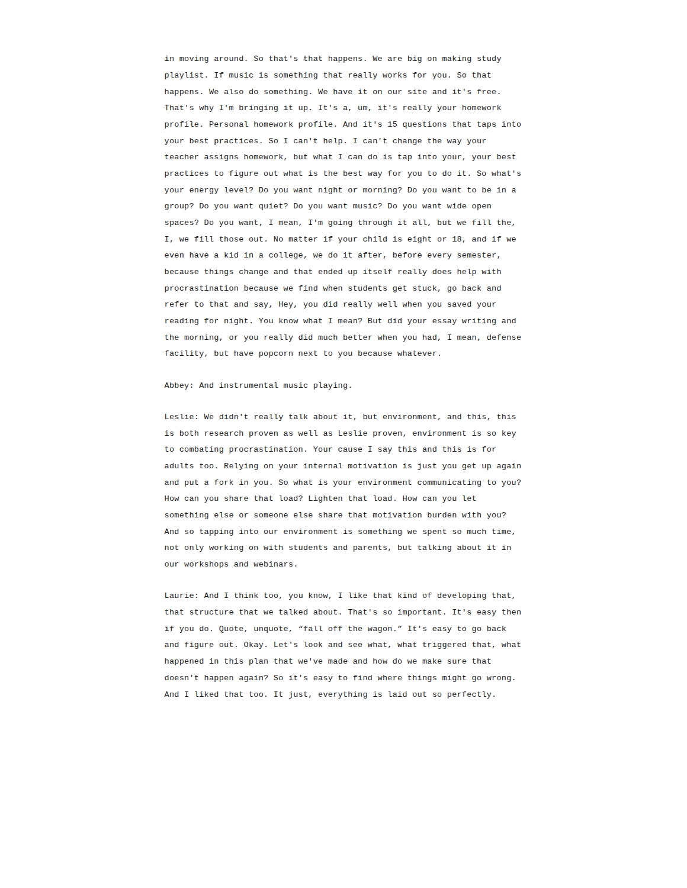in moving around. So that's that happens. We are big on making study playlist. If music is something that really works for you. So that happens. We also do something. We have it on our site and it's free. That's why I'm bringing it up. It's a, um, it's really your homework profile. Personal homework profile. And it's 15 questions that taps into your best practices. So I can't help. I can't change the way your teacher assigns homework, but what I can do is tap into your, your best practices to figure out what is the best way for you to do it. So what's your energy level? Do you want night or morning? Do you want to be in a group? Do you want quiet? Do you want music? Do you want wide open spaces? Do you want, I mean, I'm going through it all, but we fill the, I, we fill those out. No matter if your child is eight or 18, and if we even have a kid in a college, we do it after, before every semester, because things change and that ended up itself really does help with procrastination because we find when students get stuck, go back and refer to that and say, Hey, you did really well when you saved your reading for night. You know what I mean? But did your essay writing and the morning, or you really did much better when you had, I mean, defense facility, but have popcorn next to you because whatever.
Abbey: And instrumental music playing.
Leslie: We didn't really talk about it, but environment, and this, this is both research proven as well as Leslie proven, environment is so key to combating procrastination. Your cause I say this and this is for adults too. Relying on your internal motivation is just you get up again and put a fork in you. So what is your environment communicating to you? How can you share that load? Lighten that load. How can you let something else or someone else share that motivation burden with you? And so tapping into our environment is something we spent so much time, not only working on with students and parents, but talking about it in our workshops and webinars.
Laurie: And I think too, you know, I like that kind of developing that, that structure that we talked about. That's so important. It's easy then if you do. Quote, unquote, “fall off the wagon.” It's easy to go back and figure out. Okay. Let's look and see what, what triggered that, what happened in this plan that we've made and how do we make sure that doesn't happen again? So it's easy to find where things might go wrong. And I liked that too. It just, everything is laid out so perfectly.